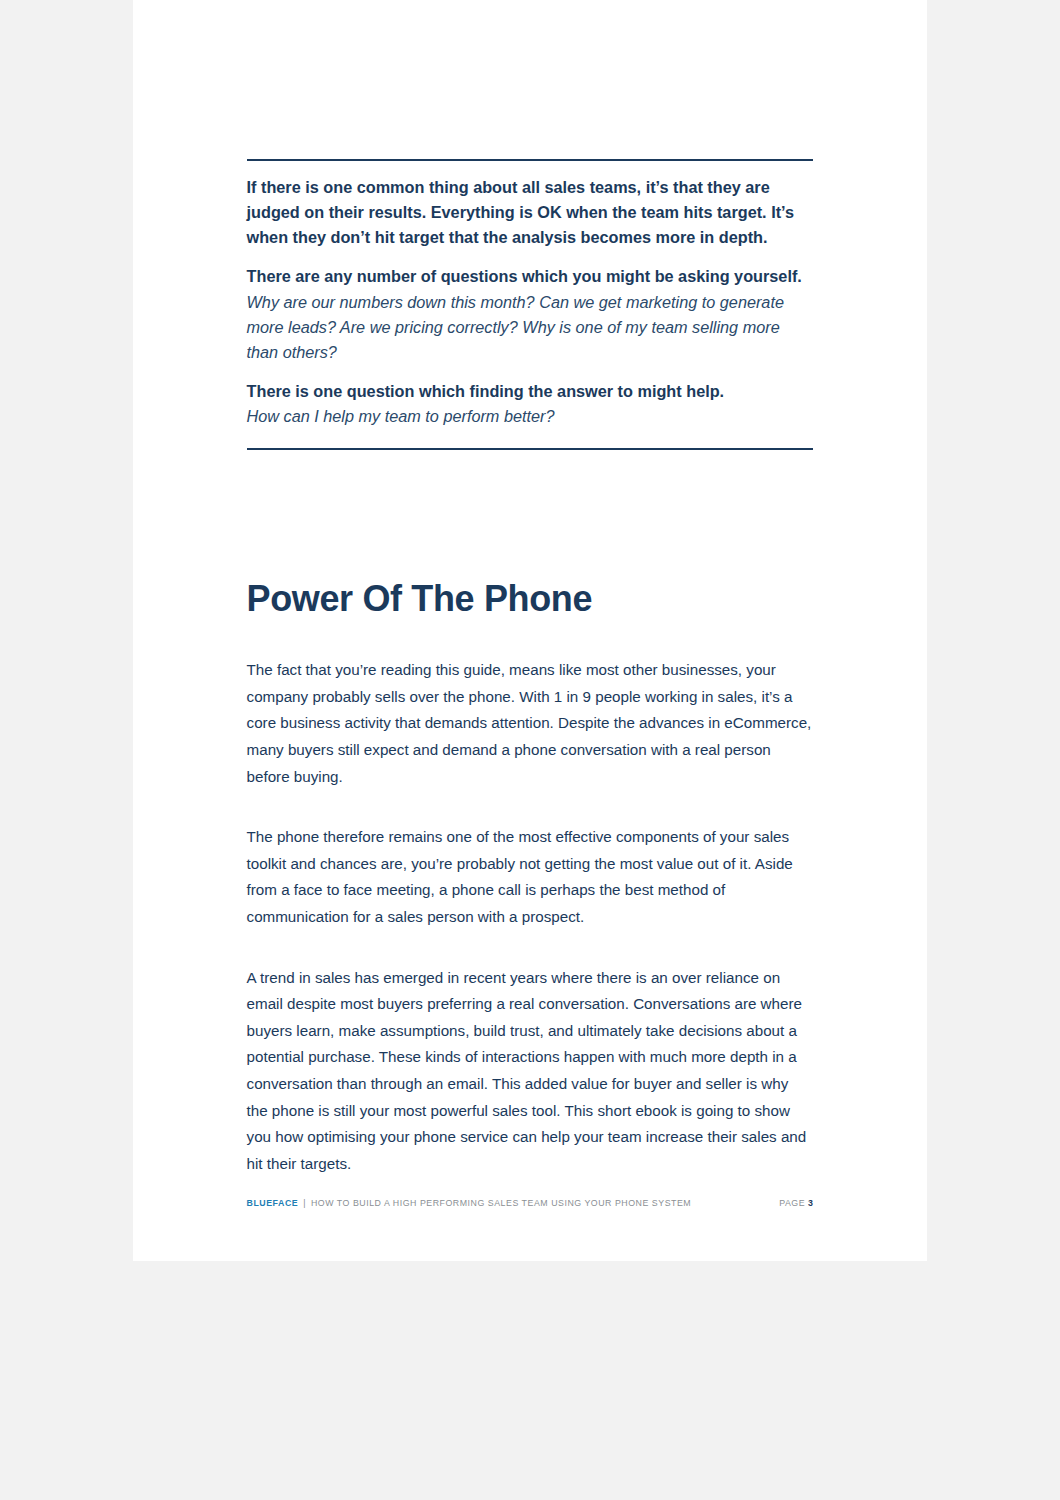If there is one common thing about all sales teams, it’s that they are judged on their results. Everything is OK when the team hits target. It’s when they don’t hit target that the analysis becomes more in depth.
There are any number of questions which you might be asking yourself.
Why are our numbers down this month? Can we get marketing to generate more leads? Are we pricing correctly? Why is one of my team selling more than others?
There is one question which finding the answer to might help.
How can I help my team to perform better?
Power Of The Phone
The fact that you’re reading this guide, means like most other businesses, your company probably sells over the phone. With 1 in 9 people working in sales, it’s a core business activity that demands attention. Despite the advances in eCommerce, many buyers still expect and demand a phone conversation with a real person before buying.
The phone therefore remains one of the most effective components of your sales toolkit and chances are, you’re probably not getting the most value out of it. Aside from a face to face meeting, a phone call is perhaps the best method of communication for a sales person with a prospect.
A trend in sales has emerged in recent years where there is an over reliance on email despite most buyers preferring a real conversation. Conversations are where buyers learn, make assumptions, build trust, and ultimately take decisions about a potential purchase. These kinds of interactions happen with much more depth in a conversation than through an email. This added value for buyer and seller is why the phone is still your most powerful sales tool. This short ebook is going to show you how optimising your phone service can help your team increase their sales and hit their targets.
BLUEFACE | How to build a high performing sales team using your phone system
Page 3